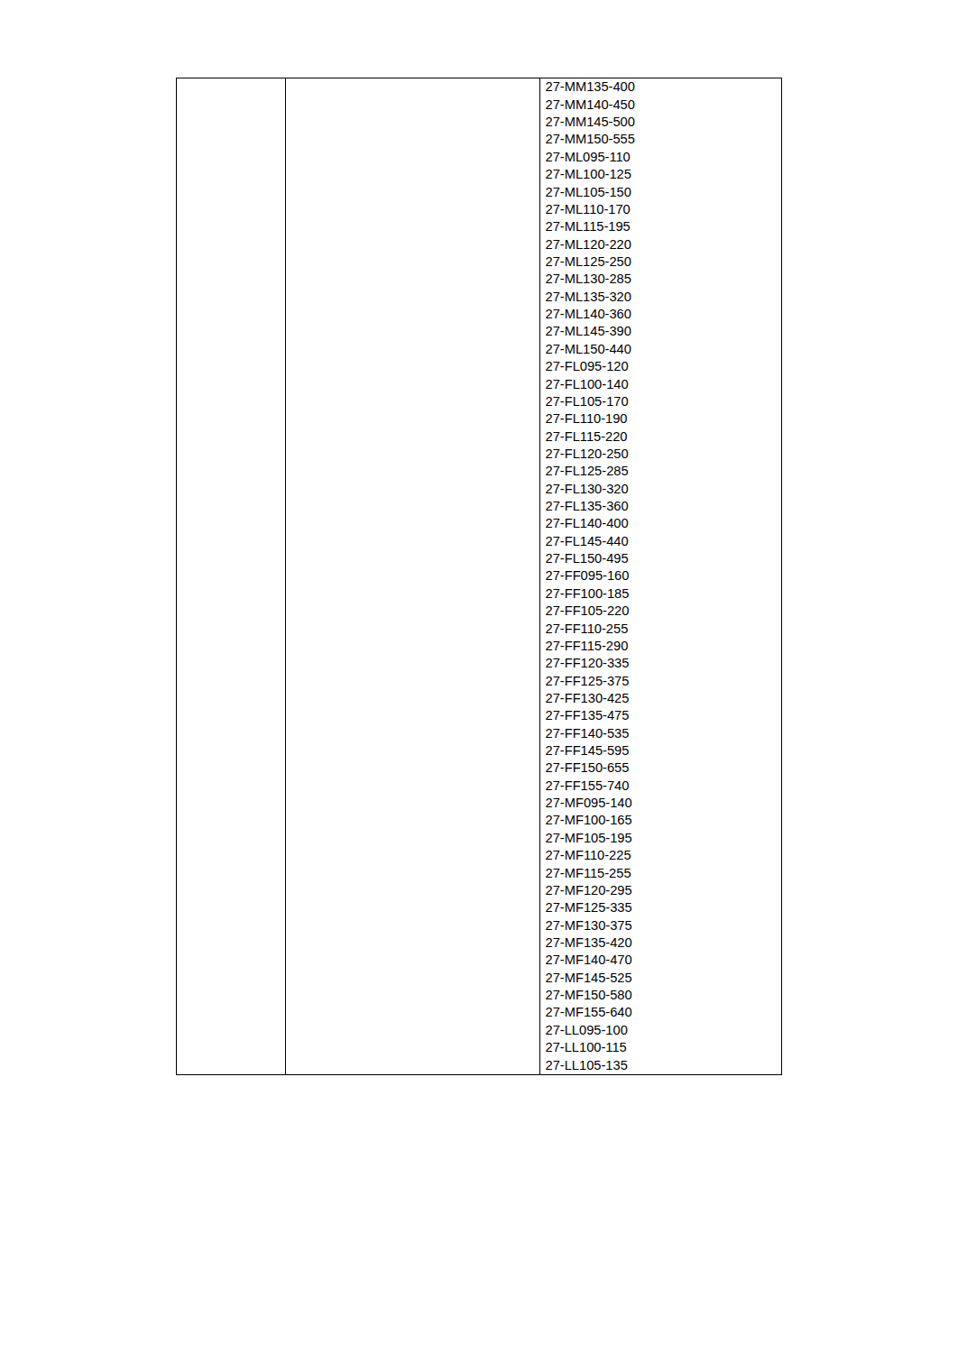| | | 27-MM135-400 27-MM140-450 27-MM145-500 27-MM150-555 27-ML095-110 27-ML100-125 27-ML105-150 27-ML110-170 27-ML115-195 27-ML120-220 27-ML125-250 27-ML130-285 27-ML135-320 27-ML140-360 27-ML145-390 27-ML150-440 27-FL095-120 27-FL100-140 27-FL105-170 27-FL110-190 27-FL115-220 27-FL120-250 27-FL125-285 27-FL130-320 27-FL135-360 27-FL140-400 27-FL145-440 27-FL150-495 27-FF095-160 27-FF100-185 27-FF105-220 27-FF110-255 27-FF115-290 27-FF120-335 27-FF125-375 27-FF130-425 27-FF135-475 27-FF140-535 27-FF145-595 27-FF150-655 27-FF155-740 27-MF095-140 27-MF100-165 27-MF105-195 27-MF110-225 27-MF115-255 27-MF120-295 27-MF125-335 27-MF130-375 27-MF135-420 27-MF140-470 27-MF145-525 27-MF150-580 27-MF155-640 27-LL095-100 27-LL100-115 27-LL105-135 |